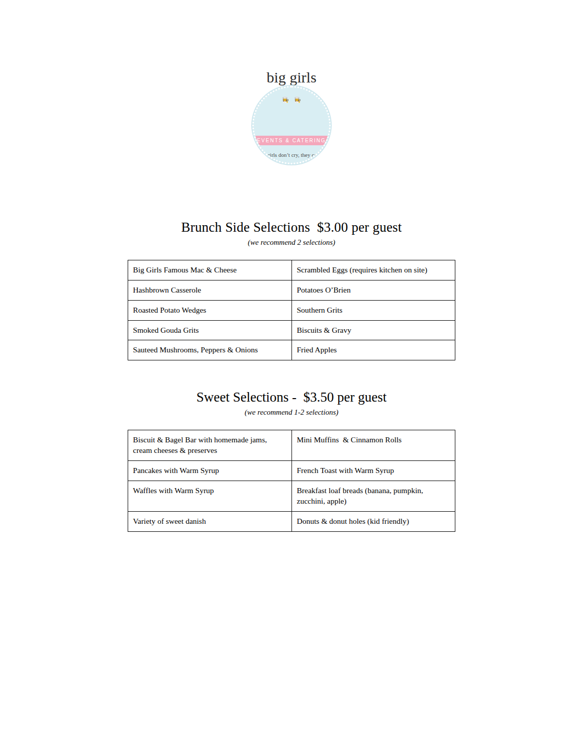big girls
👩‍🍳 👩‍🍳
Events & Catering
big girls don’t cry, they cook!
Brunch Side Selections $3.00 per guest
(we recommend 2 selections)
| Big Girls Famous Mac & Cheese | Scrambled Eggs (requires kitchen on site) |
| Hashbrown Casserole | Potatoes O’Brien |
| Roasted Potato Wedges | Southern Grits |
| Smoked Gouda Grits | Biscuits & Gravy |
| Sauteed Mushrooms, Peppers & Onions | Fried Apples |
Sweet Selections - $3.50 per guest
(we recommend 1-2 selections)
| Biscuit & Bagel Bar with homemade jams, cream cheeses & preserves | Mini Muffins & Cinnamon Rolls |
| Pancakes with Warm Syrup | French Toast with Warm Syrup |
| Waffles with Warm Syrup | Breakfast loaf breads (banana, pumpkin, zucchini, apple) |
| Variety of sweet danish | Donuts & donut holes (kid friendly) |